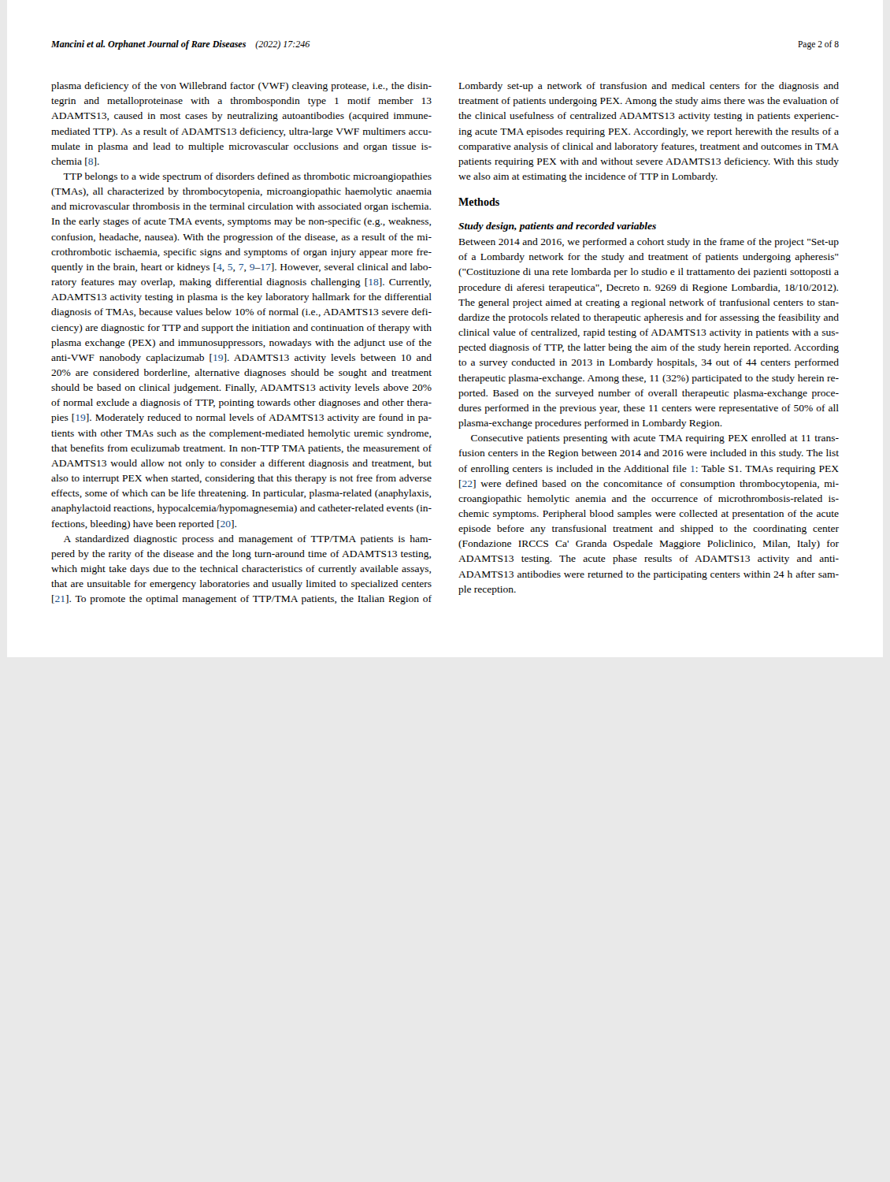Mancini et al. Orphanet Journal of Rare Diseases (2022) 17:246
Page 2 of 8
plasma deficiency of the von Willebrand factor (VWF) cleaving protease, i.e., the disintegrin and metalloproteinase with a thrombospondin type 1 motif member 13 ADAMTS13, caused in most cases by neutralizing autoantibodies (acquired immune-mediated TTP). As a result of ADAMTS13 deficiency, ultra-large VWF multimers accumulate in plasma and lead to multiple microvascular occlusions and organ tissue ischemia [8].
TTP belongs to a wide spectrum of disorders defined as thrombotic microangiopathies (TMAs), all characterized by thrombocytopenia, microangiopathic haemolytic anaemia and microvascular thrombosis in the terminal circulation with associated organ ischemia. In the early stages of acute TMA events, symptoms may be non-specific (e.g., weakness, confusion, headache, nausea). With the progression of the disease, as a result of the microthrombotic ischaemia, specific signs and symptoms of organ injury appear more frequently in the brain, heart or kidneys [4, 5, 7, 9–17]. However, several clinical and laboratory features may overlap, making differential diagnosis challenging [18]. Currently, ADAMTS13 activity testing in plasma is the key laboratory hallmark for the differential diagnosis of TMAs, because values below 10% of normal (i.e., ADAMTS13 severe deficiency) are diagnostic for TTP and support the initiation and continuation of therapy with plasma exchange (PEX) and immunosuppressors, nowadays with the adjunct use of the anti-VWF nanobody caplacizumab [19]. ADAMTS13 activity levels between 10 and 20% are considered borderline, alternative diagnoses should be sought and treatment should be based on clinical judgement. Finally, ADAMTS13 activity levels above 20% of normal exclude a diagnosis of TTP, pointing towards other diagnoses and other therapies [19]. Moderately reduced to normal levels of ADAMTS13 activity are found in patients with other TMAs such as the complement-mediated hemolytic uremic syndrome, that benefits from eculizumab treatment. In non-TTP TMA patients, the measurement of ADAMTS13 would allow not only to consider a different diagnosis and treatment, but also to interrupt PEX when started, considering that this therapy is not free from adverse effects, some of which can be life threatening. In particular, plasma-related (anaphylaxis, anaphylactoid reactions, hypocalcemia/hypomagnesemia) and catheter-related events (infections, bleeding) have been reported [20].
A standardized diagnostic process and management of TTP/TMA patients is hampered by the rarity of the disease and the long turn-around time of ADAMTS13 testing, which might take days due to the technical characteristics of currently available assays, that are unsuitable for emergency laboratories and usually limited to specialized centers [21]. To promote the optimal management of TTP/TMA patients, the Italian Region of Lombardy set-up a network of transfusion and medical centers for the diagnosis and treatment of patients undergoing PEX. Among the study aims there was the evaluation of the clinical usefulness of centralized ADAMTS13 activity testing in patients experiencing acute TMA episodes requiring PEX. Accordingly, we report herewith the results of a comparative analysis of clinical and laboratory features, treatment and outcomes in TMA patients requiring PEX with and without severe ADAMTS13 deficiency. With this study we also aim at estimating the incidence of TTP in Lombardy.
Methods
Study design, patients and recorded variables
Between 2014 and 2016, we performed a cohort study in the frame of the project "Set-up of a Lombardy network for the study and treatment of patients undergoing apheresis" ("Costituzione di una rete lombarda per lo studio e il trattamento dei pazienti sottoposti a procedure di aferesi terapeutica", Decreto n. 9269 di Regione Lombardia, 18/10/2012). The general project aimed at creating a regional network of tranfusional centers to standardize the protocols related to therapeutic apheresis and for assessing the feasibility and clinical value of centralized, rapid testing of ADAMTS13 activity in patients with a suspected diagnosis of TTP, the latter being the aim of the study herein reported. According to a survey conducted in 2013 in Lombardy hospitals, 34 out of 44 centers performed therapeutic plasma-exchange. Among these, 11 (32%) participated to the study herein reported. Based on the surveyed number of overall therapeutic plasma-exchange procedures performed in the previous year, these 11 centers were representative of 50% of all plasma-exchange procedures performed in Lombardy Region.
Consecutive patients presenting with acute TMA requiring PEX enrolled at 11 transfusion centers in the Region between 2014 and 2016 were included in this study. The list of enrolling centers is included in the Additional file 1: Table S1. TMAs requiring PEX [22] were defined based on the concomitance of consumption thrombocytopenia, microangiopathic hemolytic anemia and the occurrence of microthrombosis-related ischemic symptoms. Peripheral blood samples were collected at presentation of the acute episode before any transfusional treatment and shipped to the coordinating center (Fondazione IRCCS Ca' Granda Ospedale Maggiore Policlinico, Milan, Italy) for ADAMTS13 testing. The acute phase results of ADAMTS13 activity and anti-ADAMTS13 antibodies were returned to the participating centers within 24 h after sample reception.